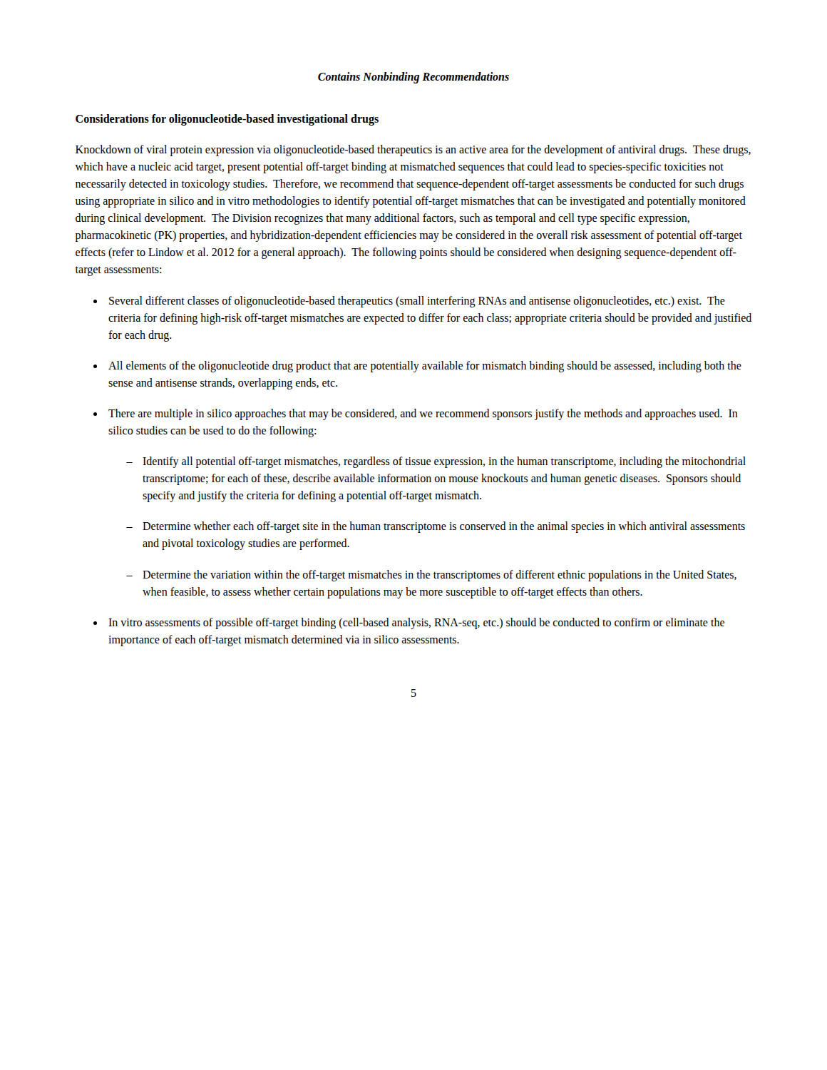Contains Nonbinding Recommendations
Considerations for oligonucleotide-based investigational drugs
Knockdown of viral protein expression via oligonucleotide-based therapeutics is an active area for the development of antiviral drugs. These drugs, which have a nucleic acid target, present potential off-target binding at mismatched sequences that could lead to species-specific toxicities not necessarily detected in toxicology studies. Therefore, we recommend that sequence-dependent off-target assessments be conducted for such drugs using appropriate in silico and in vitro methodologies to identify potential off-target mismatches that can be investigated and potentially monitored during clinical development. The Division recognizes that many additional factors, such as temporal and cell type specific expression, pharmacokinetic (PK) properties, and hybridization-dependent efficiencies may be considered in the overall risk assessment of potential off-target effects (refer to Lindow et al. 2012 for a general approach). The following points should be considered when designing sequence-dependent off-target assessments:
Several different classes of oligonucleotide-based therapeutics (small interfering RNAs and antisense oligonucleotides, etc.) exist. The criteria for defining high-risk off-target mismatches are expected to differ for each class; appropriate criteria should be provided and justified for each drug.
All elements of the oligonucleotide drug product that are potentially available for mismatch binding should be assessed, including both the sense and antisense strands, overlapping ends, etc.
There are multiple in silico approaches that may be considered, and we recommend sponsors justify the methods and approaches used. In silico studies can be used to do the following:
Identify all potential off-target mismatches, regardless of tissue expression, in the human transcriptome, including the mitochondrial transcriptome; for each of these, describe available information on mouse knockouts and human genetic diseases. Sponsors should specify and justify the criteria for defining a potential off-target mismatch.
Determine whether each off-target site in the human transcriptome is conserved in the animal species in which antiviral assessments and pivotal toxicology studies are performed.
Determine the variation within the off-target mismatches in the transcriptomes of different ethnic populations in the United States, when feasible, to assess whether certain populations may be more susceptible to off-target effects than others.
In vitro assessments of possible off-target binding (cell-based analysis, RNA-seq, etc.) should be conducted to confirm or eliminate the importance of each off-target mismatch determined via in silico assessments.
5